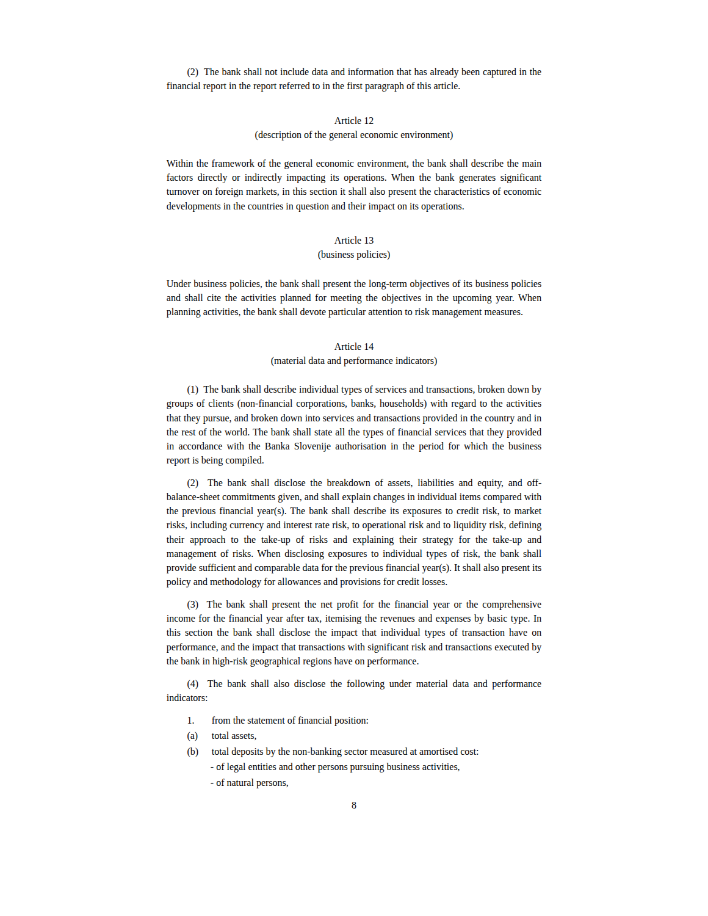(2) The bank shall not include data and information that has already been captured in the financial report in the report referred to in the first paragraph of this article.
Article 12
(description of the general economic environment)
Within the framework of the general economic environment, the bank shall describe the main factors directly or indirectly impacting its operations. When the bank generates significant turnover on foreign markets, in this section it shall also present the characteristics of economic developments in the countries in question and their impact on its operations.
Article 13
(business policies)
Under business policies, the bank shall present the long-term objectives of its business policies and shall cite the activities planned for meeting the objectives in the upcoming year. When planning activities, the bank shall devote particular attention to risk management measures.
Article 14
(material data and performance indicators)
(1) The bank shall describe individual types of services and transactions, broken down by groups of clients (non-financial corporations, banks, households) with regard to the activities that they pursue, and broken down into services and transactions provided in the country and in the rest of the world. The bank shall state all the types of financial services that they provided in accordance with the Banka Slovenije authorisation in the period for which the business report is being compiled.
(2) The bank shall disclose the breakdown of assets, liabilities and equity, and off-balance-sheet commitments given, and shall explain changes in individual items compared with the previous financial year(s). The bank shall describe its exposures to credit risk, to market risks, including currency and interest rate risk, to operational risk and to liquidity risk, defining their approach to the take-up of risks and explaining their strategy for the take-up and management of risks. When disclosing exposures to individual types of risk, the bank shall provide sufficient and comparable data for the previous financial year(s). It shall also present its policy and methodology for allowances and provisions for credit losses.
(3) The bank shall present the net profit for the financial year or the comprehensive income for the financial year after tax, itemising the revenues and expenses by basic type. In this section the bank shall disclose the impact that individual types of transaction have on performance, and the impact that transactions with significant risk and transactions executed by the bank in high-risk geographical regions have on performance.
(4) The bank shall also disclose the following under material data and performance indicators:
1. from the statement of financial position:
(a) total assets,
(b) total deposits by the non-banking sector measured at amortised cost:
- of legal entities and other persons pursuing business activities,
- of natural persons,
8